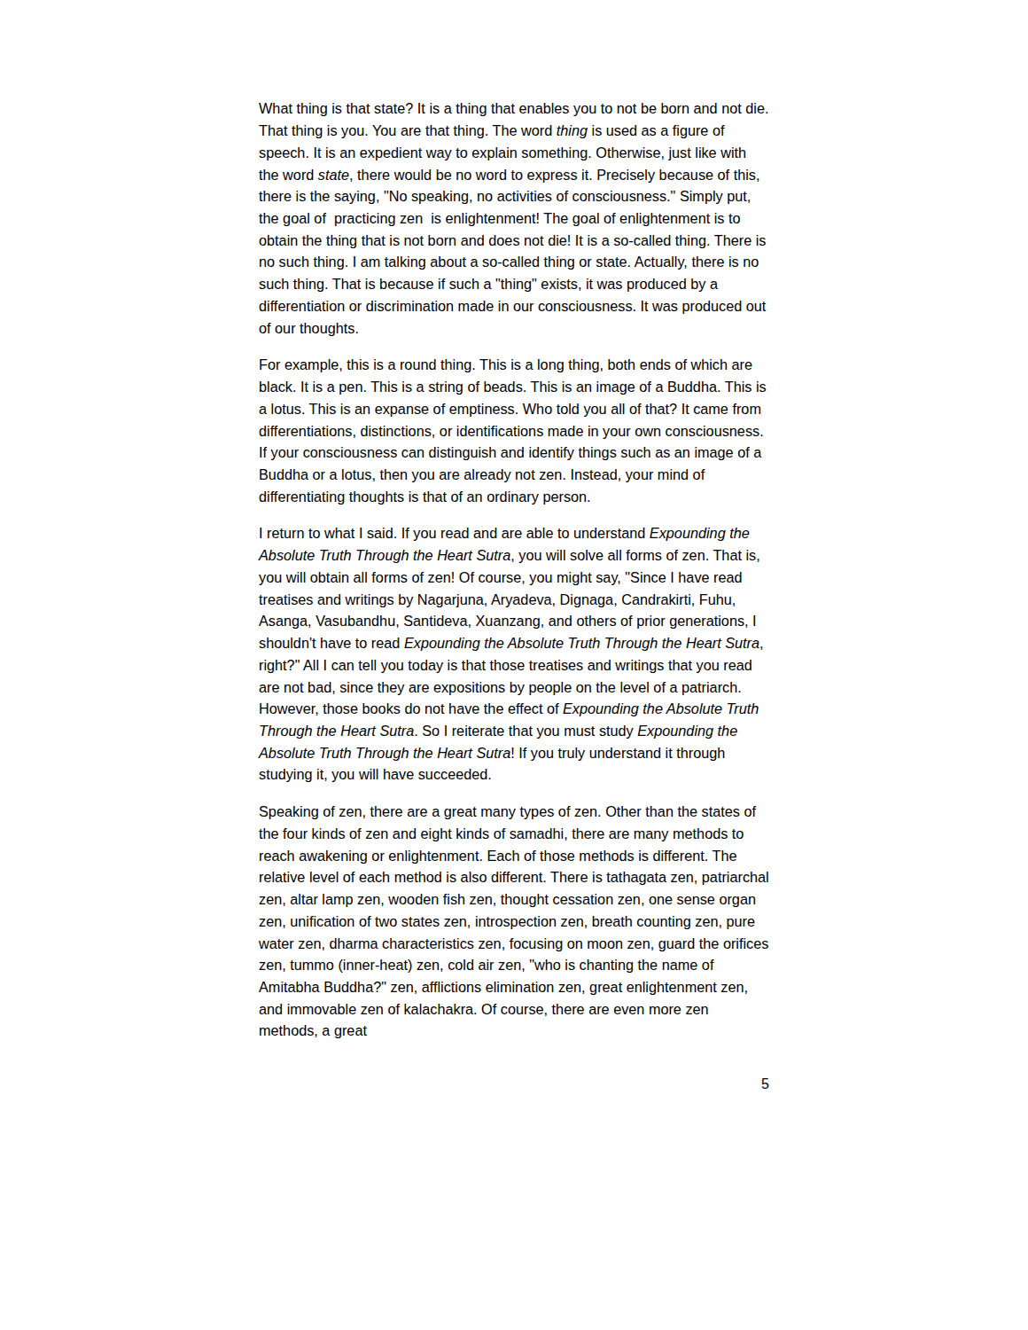What thing is that state? It is a thing that enables you to not be born and not die. That thing is you. You are that thing. The word thing is used as a figure of speech. It is an expedient way to explain something. Otherwise, just like with the word state, there would be no word to express it. Precisely because of this, there is the saying, "No speaking, no activities of consciousness." Simply put, the goal of practicing zen is enlightenment! The goal of enlightenment is to obtain the thing that is not born and does not die! It is a so-called thing. There is no such thing. I am talking about a so-called thing or state. Actually, there is no such thing. That is because if such a "thing" exists, it was produced by a differentiation or discrimination made in our consciousness. It was produced out of our thoughts.
For example, this is a round thing. This is a long thing, both ends of which are black. It is a pen. This is a string of beads. This is an image of a Buddha. This is a lotus. This is an expanse of emptiness. Who told you all of that? It came from differentiations, distinctions, or identifications made in your own consciousness. If your consciousness can distinguish and identify things such as an image of a Buddha or a lotus, then you are already not zen. Instead, your mind of differentiating thoughts is that of an ordinary person.
I return to what I said. If you read and are able to understand Expounding the Absolute Truth Through the Heart Sutra, you will solve all forms of zen. That is, you will obtain all forms of zen! Of course, you might say, "Since I have read treatises and writings by Nagarjuna, Aryadeva, Dignaga, Candrakirti, Fuhu, Asanga, Vasubandhu, Santideva, Xuanzang, and others of prior generations, I shouldn't have to read Expounding the Absolute Truth Through the Heart Sutra, right?" All I can tell you today is that those treatises and writings that you read are not bad, since they are expositions by people on the level of a patriarch. However, those books do not have the effect of Expounding the Absolute Truth Through the Heart Sutra. So I reiterate that you must study Expounding the Absolute Truth Through the Heart Sutra! If you truly understand it through studying it, you will have succeeded.
Speaking of zen, there are a great many types of zen. Other than the states of the four kinds of zen and eight kinds of samadhi, there are many methods to reach awakening or enlightenment. Each of those methods is different. The relative level of each method is also different. There is tathagata zen, patriarchal zen, altar lamp zen, wooden fish zen, thought cessation zen, one sense organ zen, unification of two states zen, introspection zen, breath counting zen, pure water zen, dharma characteristics zen, focusing on moon zen, guard the orifices zen, tummo (inner-heat) zen, cold air zen, "who is chanting the name of Amitabha Buddha?" zen, afflictions elimination zen, great enlightenment zen, and immovable zen of kalachakra. Of course, there are even more zen methods, a great
5